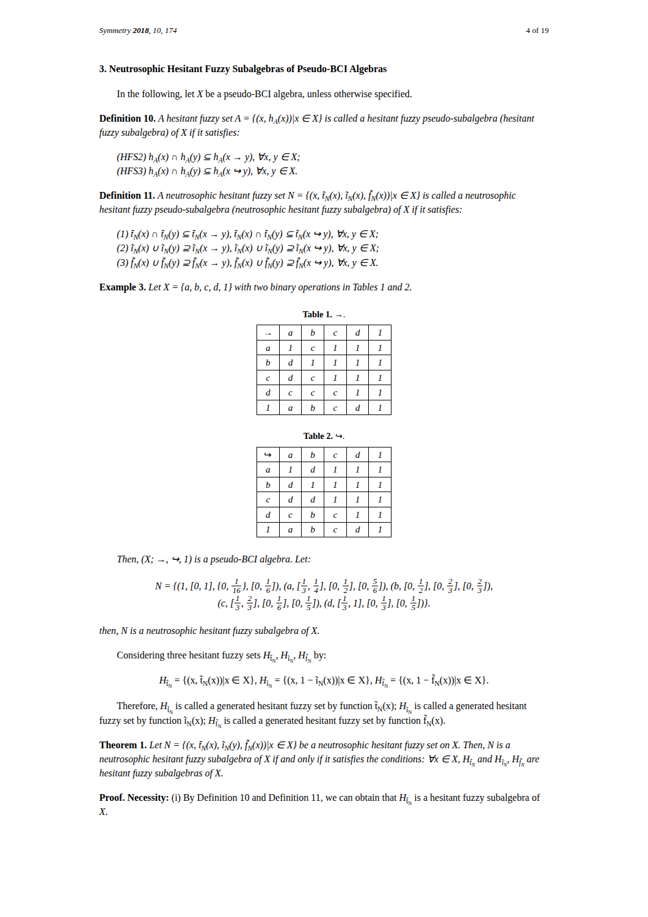Symmetry 2018, 10, 174 4 of 19
3. Neutrosophic Hesitant Fuzzy Subalgebras of Pseudo-BCI Algebras
In the following, let X be a pseudo-BCI algebra, unless otherwise specified.
Definition 10. A hesitant fuzzy set A = {(x, hA(x))|x ∈ X} is called a hesitant fuzzy pseudo-subalgebra (hesitant fuzzy subalgebra) of X if it satisfies:
(HFS2) hA(x) ∩ hA(y) ⊆ hA(x → y), ∀x, y ∈ X;
(HFS3) hA(x) ∩ hA(y) ⊆ hA(x ↪ y), ∀x, y ∈ X.
Definition 11. A neutrosophic hesitant fuzzy set N = {(x, t̃N(x), ĩN(x), f̃N(x))|x ∈ X} is called a neutrosophic hesitant fuzzy pseudo-subalgebra (neutrosophic hesitant fuzzy subalgebra) of X if it satisfies:
(1) t̃N(x) ∩ t̃N(y) ⊆ t̃N(x → y), t̃N(x) ∩ t̃N(y) ⊆ t̃N(x ↪ y), ∀x, y ∈ X;
(2) ĩN(x) ∪ ĩN(y) ⊇ ĩN(x → y), ĩN(x) ∪ ĩN(y) ⊇ ĩN(x ↪ y), ∀x, y ∈ X;
(3) f̃N(x) ∪ f̃N(y) ⊇ f̃N(x → y), f̃N(x) ∪ f̃N(y) ⊇ f̃N(x ↪ y), ∀x, y ∈ X.
Example 3. Let X = {a, b, c, d, 1} with two binary operations in Tables 1 and 2.
Table 1. →.
| → | a | b | c | d | 1 |
| --- | --- | --- | --- | --- | --- |
| a | 1 | c | 1 | 1 | 1 |
| b | d | 1 | 1 | 1 | 1 |
| c | d | c | 1 | 1 | 1 |
| d | c | c | c | 1 | 1 |
| 1 | a | b | c | d | 1 |
Table 2. ↪.
| ↪ | a | b | c | d | 1 |
| --- | --- | --- | --- | --- | --- |
| a | 1 | d | 1 | 1 | 1 |
| b | d | 1 | 1 | 1 | 1 |
| c | d | d | 1 | 1 | 1 |
| d | c | b | c | 1 | 1 |
| 1 | a | b | c | d | 1 |
Then, (X; →, ↪, 1) is a pseudo-BCI algebra. Let:
N = {(1, [0, 1], {0, 116}, [0, 16]), (a, [13, 14], [0, 12], [0, 56]), (b, [0, 12], [0, 23], [0, 23]),
(c, [13, 23], [0, 16], [0, 15]), (d, [13, 1], [0, 13], [0, 15])}.
then, N is a neutrosophic hesitant fuzzy subalgebra of X.
Considering three hesitant fuzzy sets Ht̃N, HĩN, Hf̃N by:
Ht̃N = {(x, t̃N(x))|x ∈ X}, HĩN = {(x, 1 − ĩN(x))|x ∈ X}, Hf̃N = {(x, 1 − f̃N(x))|x ∈ X}.
Therefore, Ht̃N is called a generated hesitant fuzzy set by function t̃N(x); HĩN is called a generated hesitant fuzzy set by function ĩN(x); Hf̃N is called a generated hesitant fuzzy set by function f̃N(x).
Theorem 1. Let N = {(x, t̃N(x), ĩN(y), f̃N(x))|x ∈ X} be a neutrosophic hesitant fuzzy set on X. Then, N is a neutrosophic hesitant fuzzy subalgebra of X if and only if it satisfies the conditions: ∀x ∈ X, Ht̃N and HĩN, Hf̃N are hesitant fuzzy subalgebras of X.
Proof. Necessity: (i) By Definition 10 and Definition 11, we can obtain that Ht̃N is a hesitant fuzzy subalgebra of X.